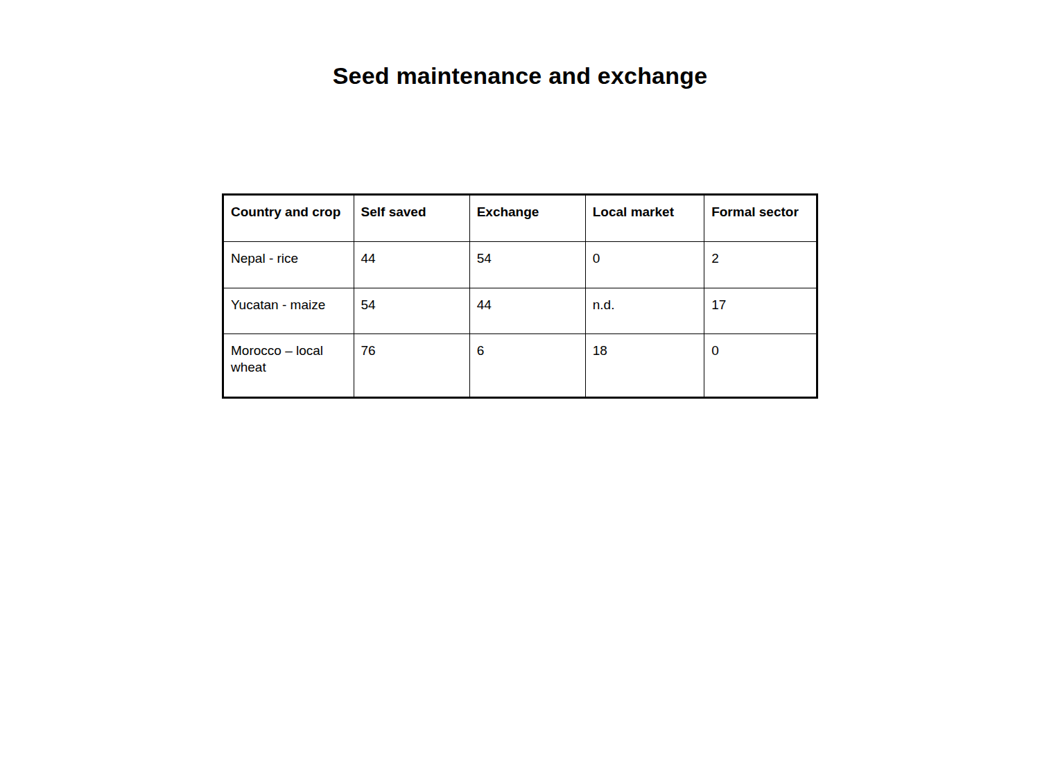Seed maintenance and exchange
| Country and crop | Self saved | Exchange | Local market | Formal sector |
| --- | --- | --- | --- | --- |
| Nepal - rice | 44 | 54 | 0 | 2 |
| Yucatan - maize | 54 | 44 | n.d. | 17 |
| Morocco – local wheat | 76 | 6 | 18 | 0 |